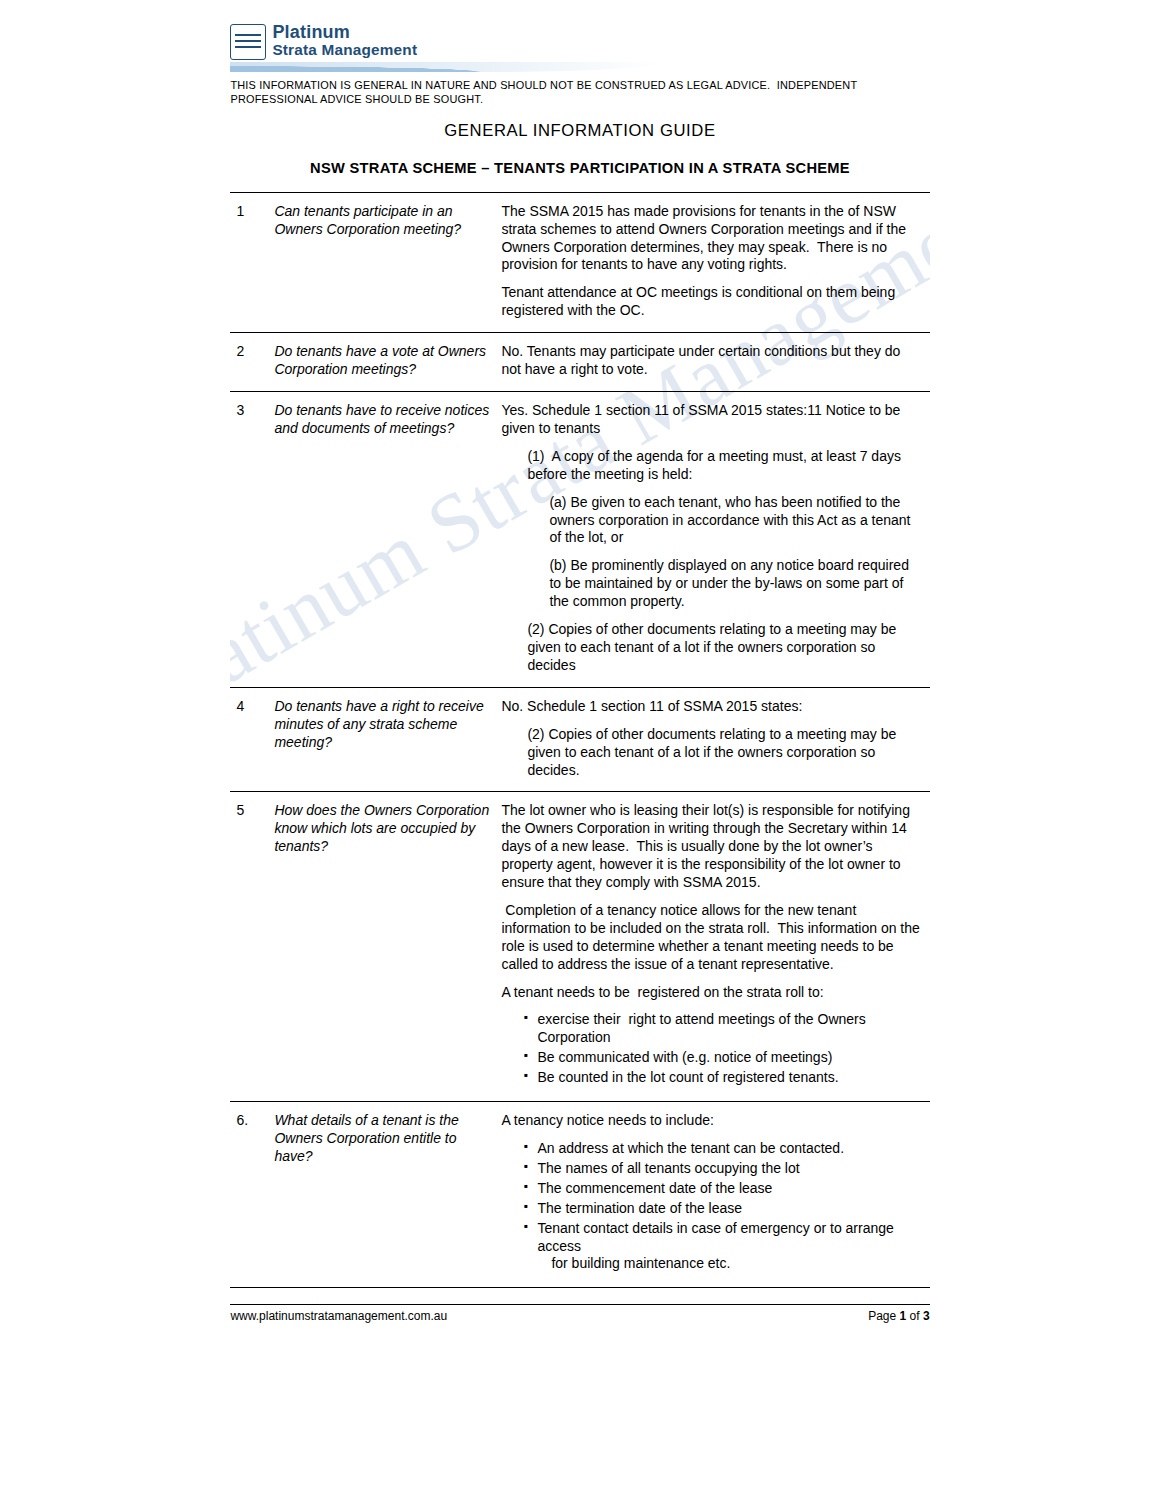Platinum Strata Management
Platinum
Strata Management
This information is general in nature and should not be construed as legal advice. Independent professional advice should be sought.
General Information Guide
NSW Strata Scheme – Tenants Participation in a Strata Scheme
| 1 | Can tenants participate in an Owners Corporation meeting? | The SSMA 2015 has made provisions for tenants in the of NSW strata schemes to attend Owners Corporation meetings and if the Owners Corporation determines, they may speak. There is no provision for tenants to have any voting rights. Tenant attendance at OC meetings is conditional on them being registered with the OC. |
| 2 | Do tenants have a vote at Owners Corporation meetings? | No. Tenants may participate under certain conditions but they do not have a right to vote. |
| 3 | Do tenants have to receive notices and documents of meetings? | Yes. Schedule 1 section 11 of SSMA 2015 states:11 Notice to be given to tenants (1) A copy of the agenda for a meeting must, at least 7 days before the meeting is held: (a) Be given to each tenant, who has been notified to the owners corporation in accordance with this Act as a tenant of the lot, or (b) Be prominently displayed on any notice board required to be maintained by or under the by-laws on some part of the common property. (2) Copies of other documents relating to a meeting may be given to each tenant of a lot if the owners corporation so decides |
| 4 | Do tenants have a right to receive minutes of any strata scheme meeting? | No. Schedule 1 section 11 of SSMA 2015 states: (2) Copies of other documents relating to a meeting may be given to each tenant of a lot if the owners corporation so decides. |
| 5 | How does the Owners Corporation know which lots are occupied by tenants? | The lot owner who is leasing their lot(s) is responsible for notifying the Owners Corporation in writing through the Secretary within 14 days of a new lease. This is usually done by the lot owner’s property agent, however it is the responsibility of the lot owner to ensure that they comply with SSMA 2015. Completion of a tenancy notice allows for the new tenant information to be included on the strata roll. This information on the role is used to determine whether a tenant meeting needs to be called to address the issue of a tenant representative. A tenant needs to be registered on the strata roll to: exercise their right to attend meetings of the Owners Corporation Be communicated with (e.g. notice of meetings) Be counted in the lot count of registered tenants. |
| 6. | What details of a tenant is the Owners Corporation entitle to have? | A tenancy notice needs to include: An address at which the tenant can be contacted. The names of all tenants occupying the lot The commencement date of the lease The termination date of the lease Tenant contact details in case of emergency or to arrange access for building maintenance etc. |
www.platinumstratamanagement.com.au
Page 1 of 3